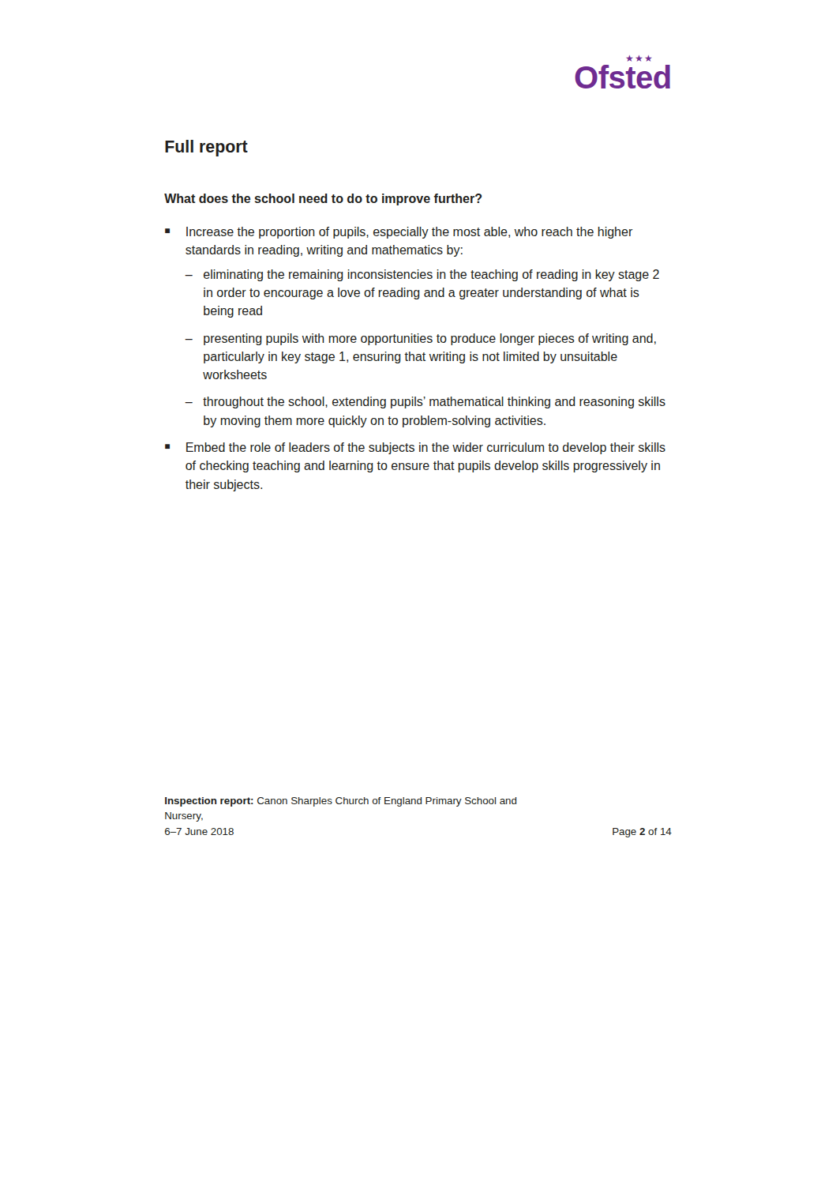★★★ Ofsted
Full report
What does the school need to do to improve further?
Increase the proportion of pupils, especially the most able, who reach the higher standards in reading, writing and mathematics by:
eliminating the remaining inconsistencies in the teaching of reading in key stage 2 in order to encourage a love of reading and a greater understanding of what is being read
presenting pupils with more opportunities to produce longer pieces of writing and, particularly in key stage 1, ensuring that writing is not limited by unsuitable worksheets
throughout the school, extending pupils’ mathematical thinking and reasoning skills by moving them more quickly on to problem-solving activities.
Embed the role of leaders of the subjects in the wider curriculum to develop their skills of checking teaching and learning to ensure that pupils develop skills progressively in their subjects.
Inspection report: Canon Sharples Church of England Primary School and Nursery,
6–7 June 2018
Page 2 of 14